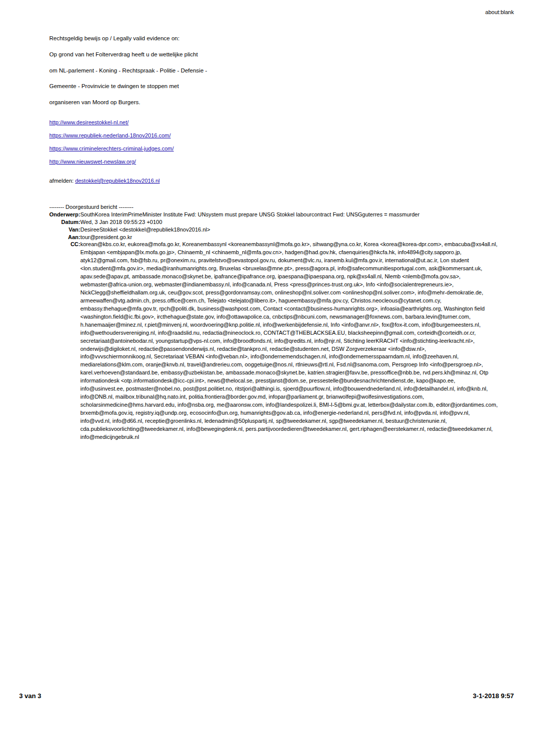about:blank
Rechtsgeldig bewijs op / Legally valid evidence on:
Op grond van het Folterverdrag heeft u de wettelijke plicht
om NL-parlement - Koning - Rechtspraak - Politie - Defensie -
Gemeente - Provinvicie te dwingen te stoppen met
organiseren van Moord op Burgers.
http://www.desireestokkel-nl.net/
https://www.republiek-nederland-18nov2016.com/
https://www.criminelerechters-criminal-judges.com/
http://www.nieuwswet-newslaw.org/
afmelden: destokkel@republiek18nov2016.nl
-------- Doorgestuurd bericht --------
| Onderwerp: | SouthKorea InterimPrimeMinister Institute Fwd: UNsystem must prepare UNSG Stokkel labourcontract Fwd: UNSGguterres = massmurder |
| Datum: | Wed, 3 Jan 2018 09:55:23 +0100 |
| Van: | DesireeStokkel <destokkel@republiek18nov2016.nl> |
| Aan: | tour@president.go.kr |
| CC: | korean@kbs.co.kr, eukorea@mofa.go.kr, Koreanembassynl <koreanembassynl@mofa.go.kr>, sihwang@yna.co.kr, Korea <korea@korea-dpr.com>, embacuba@xs4all.nl, Embjapan <embjapan@lx.mofa.go.jp>, Chinaemb_nl <chinaemb_nl@mfa.gov.cn>, hadgen@had.gov.hk, cfaenquiries@hkcfa.hk, info4894@city.sapporo.jp, atyk12@gmail.com, fsb@fsb.ru, pr@onexim.ru, pravitelstvo@sevastopol.gov.ru, dokument@vlc.ru, iranemb.kul@mfa.gov.ir, international@ut.ac.ir, Lon student <lon.student@mfa.gov.ir>, media@iranhumanrights.org, Bruxelas <bruxelas@mne.pt>, press@agora.pl, info@safecommunitiesportugal.com, ask@kommersant.uk, apav.sede@apav.pt, ambassade.monaco@skynet.be, ipafrance@ipafrance.org, ipaespana@ipaespana.org, npk@xs4all.nl, Nlemb <nlemb@mofa.gov.sa>, webmaster@africa-union.org, webmaster@indianembassy.nl, info@canada.nl, Press <press@princes-trust.org.uk>, Info <info@socialentrepreneurs.ie>, NickClegg@sheffieldhallam.org.uk, ceu@gov.scot, press@gordonramsay.com, onlineshop@nl.soliver.com <onlineshop@nl.soliver.com>, info@mehr-demokratie.de, armeewaffen@vtg.admin.ch, press.office@cern.ch, Telejato <telejato@libero.it>, hagueembassy@mfa.gov.cy, Christos.neocleous@cytanet.com.cy, embassy.thehague@mfa.gov.tr, rpch@politi.dk, business@washpost.com, Contact <contact@business-humanrights.org>, infoasia@earthrights.org, Washington field <washington.field@ic.fbi.gov>, ircthehague@state.gov, info@ottawapolice.ca, cnbctips@nbcuni.com, newsmanager@foxnews.com, barbara.levin@turner.com, h.hanemaaijer@minez.nl, r.piet@minvenj.nl, woordvoering@knp.politie.nl, info@werkenbijdefensie.nl, Info <info@anvr.nl>, fox@fox-it.com, info@burgemeesters.nl, info@wethoudersvereniging.nl, info@raadslid.nu, redactia@nineoclock.ro, CONTACT@THEBLACKSEA.EU, blacksheepinn@gmail.com, corteidh@corteidh.or.cr, secretariaat@antoinebodar.nl, youngstartup@vps-nl.com, info@broodfonds.nl, info@qredits.nl, info@njr.nl, Stichting leerKRACHT <info@stichting-leerkracht.nl>, onderwijs@digiloket.nl, redactie@passendonderwijs.nl, redactie@tankpro.nl, redactie@studenten.net, DSW Zorgverzekeraar <info@dsw.nl>, info@vvvschiermonnikoog.nl, Secretariaat VEBAN <info@veban.nl>, info@ondernemendschagen.nl, info@ondernemersspaarndam.nl, info@zeehaven.nl, mediarelations@klm.com, oranje@knvb.nl, travel@andrerieu.com, ooggetuige@nos.nl, rtlnieuws@rtl.nl, Fsd.nl@sanoma.com, Persgroep Info <info@persgroep.nl>, karel.verhoeven@standaard.be, embassy@uzbekistan.be, ambassade.monaco@skynet.be, katrien.stragier@favv.be, pressoffice@nbb.be, rvd.pers.kh@minaz.nl, Otp informationdesk <otp.informationdesk@icc-cpi.int>, news@thelocal.se, presstjanst@dom.se, pressestelle@bundesnachrichtendienst.de, kapo@kapo.ee, info@usinvest.ee, postmaster@nobel.no, post@pst.politiet.no, ritstjori@althingi.is, sjoerd@puurflow.nl, info@bouwendnederland.nl, info@detailhandel.nl, info@knb.nl, info@DNB.nl, mailbox.tribunal@hq.nato.int, politia.frontiera@border.gov.md, infopar@parliament.gr, brianwolfepi@wolfesinvestigations.com, scholarsinmedicine@hms.harvard.edu, info@nsba.org, me@aaronsw.com, info@landespolizei.li, BMI-I-5@bmi.gv.at, letterbox@dailystar.com.lb, editor@jordantimes.com, brxemb@mofa.gov.iq, registry.iq@undp.org, ecosocinfo@un.org, humanrights@gov.ab.ca, info@energie-nederland.nl, pers@fvd.nl, info@pvda.nl, info@pvv.nl, info@vvd.nl, info@d66.nl, receptie@groenlinks.nl, ledenadmin@50pluspartij.nl, sp@tweedekamer.nl, sgp@tweedekamer.nl, bestuur@christenunie.nl, cda.publieksvoorlichting@tweedekamer.nl, info@bewegingdenk.nl, pers.partijvoordedieren@tweedekamer.nl, gert.riphagen@eerstekamer.nl, redactie@tweedekamer.nl, info@medicijngebruik.nl |
3 van 3
3-1-2018 9:57